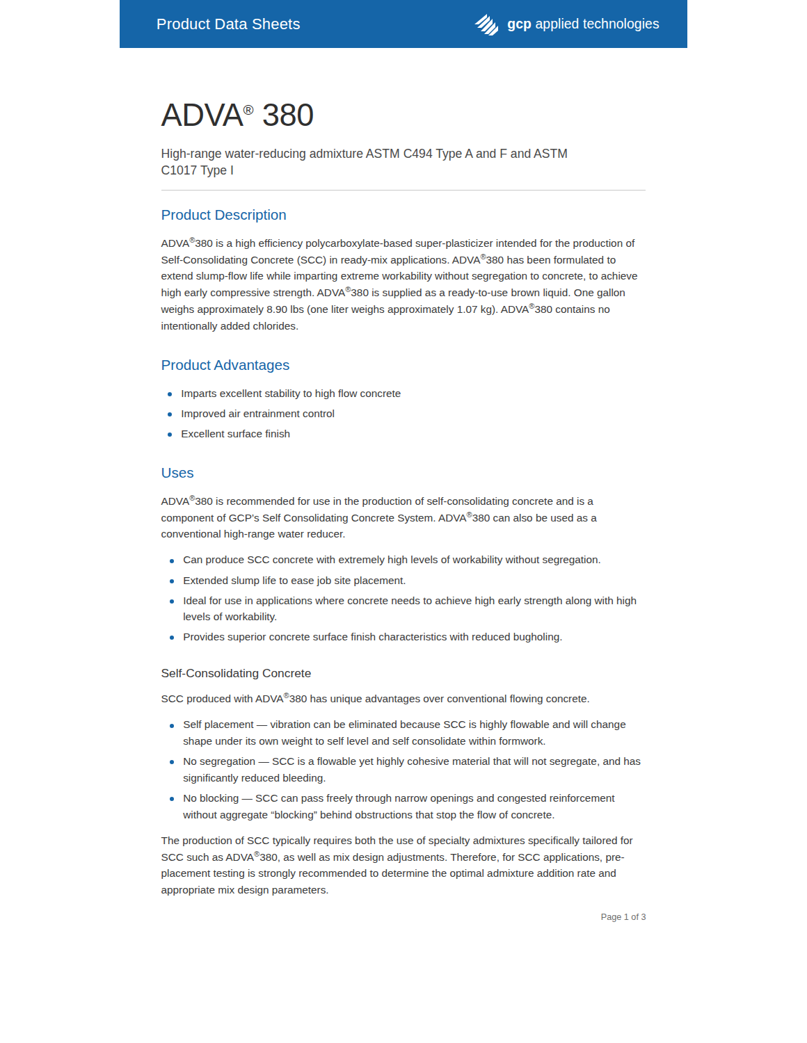Product Data Sheets
gcp applied technologies
ADVA® 380
High-range water-reducing admixture ASTM C494 Type A and F and ASTM
C1017 Type I
Product Description
ADVA®380 is a high efficiency polycarboxylate-based super-plasticizer intended for the production of Self-Consolidating Concrete (SCC) in ready-mix applications. ADVA®380 has been formulated to extend slump-flow life while imparting extreme workability without segregation to concrete, to achieve high early compressive strength. ADVA®380 is supplied as a ready-to-use brown liquid. One gallon weighs approximately 8.90 lbs (one liter weighs approximately 1.07 kg). ADVA®380 contains no intentionally added chlorides.
Product Advantages
Imparts excellent stability to high flow concrete
Improved air entrainment control
Excellent surface finish
Uses
ADVA®380 is recommended for use in the production of self-consolidating concrete and is a component of GCP’s Self Consolidating Concrete System. ADVA®380 can also be used as a conventional high-range water reducer.
Can produce SCC concrete with extremely high levels of workability without segregation.
Extended slump life to ease job site placement.
Ideal for use in applications where concrete needs to achieve high early strength along with high levels of workability.
Provides superior concrete surface finish characteristics with reduced bugholing.
Self-Consolidating Concrete
SCC produced with ADVA®380 has unique advantages over conventional flowing concrete.
Self placement — vibration can be eliminated because SCC is highly flowable and will change shape under its own weight to self level and self consolidate within formwork.
No segregation — SCC is a flowable yet highly cohesive material that will not segregate, and has significantly reduced bleeding.
No blocking — SCC can pass freely through narrow openings and congested reinforcement without aggregate “blocking” behind obstructions that stop the flow of concrete.
The production of SCC typically requires both the use of specialty admixtures specifically tailored for SCC such as ADVA®380, as well as mix design adjustments. Therefore, for SCC applications, pre-placement testing is strongly recommended to determine the optimal admixture addition rate and appropriate mix design parameters.
Page 1 of 3